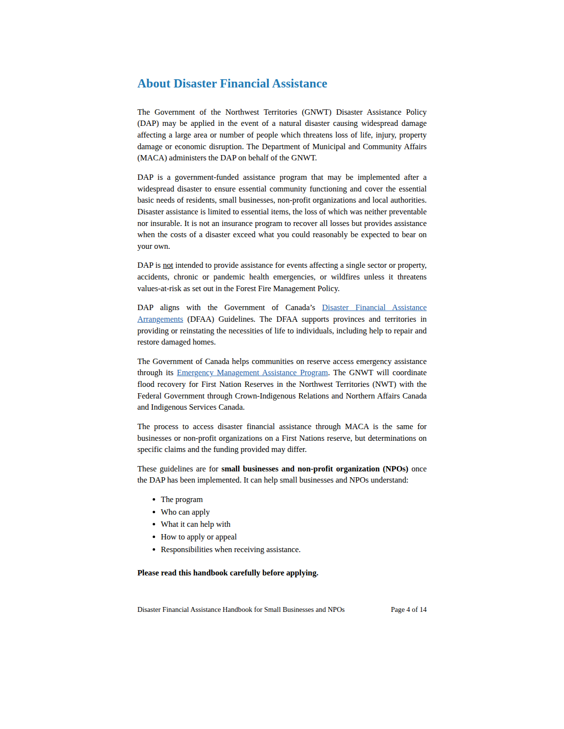About Disaster Financial Assistance
The Government of the Northwest Territories (GNWT) Disaster Assistance Policy (DAP) may be applied in the event of a natural disaster causing widespread damage affecting a large area or number of people which threatens loss of life, injury, property damage or economic disruption. The Department of Municipal and Community Affairs (MACA) administers the DAP on behalf of the GNWT.
DAP is a government-funded assistance program that may be implemented after a widespread disaster to ensure essential community functioning and cover the essential basic needs of residents, small businesses, non-profit organizations and local authorities. Disaster assistance is limited to essential items, the loss of which was neither preventable nor insurable. It is not an insurance program to recover all losses but provides assistance when the costs of a disaster exceed what you could reasonably be expected to bear on your own.
DAP is not intended to provide assistance for events affecting a single sector or property, accidents, chronic or pandemic health emergencies, or wildfires unless it threatens values-at-risk as set out in the Forest Fire Management Policy.
DAP aligns with the Government of Canada’s Disaster Financial Assistance Arrangements (DFAA) Guidelines. The DFAA supports provinces and territories in providing or reinstating the necessities of life to individuals, including help to repair and restore damaged homes.
The Government of Canada helps communities on reserve access emergency assistance through its Emergency Management Assistance Program. The GNWT will coordinate flood recovery for First Nation Reserves in the Northwest Territories (NWT) with the Federal Government through Crown-Indigenous Relations and Northern Affairs Canada and Indigenous Services Canada.
The process to access disaster financial assistance through MACA is the same for businesses or non-profit organizations on a First Nations reserve, but determinations on specific claims and the funding provided may differ.
These guidelines are for small businesses and non-profit organization (NPOs) once the DAP has been implemented. It can help small businesses and NPOs understand:
The program
Who can apply
What it can help with
How to apply or appeal
Responsibilities when receiving assistance.
Please read this handbook carefully before applying.
Disaster Financial Assistance Handbook for Small Businesses and NPOs Page 4 of 14